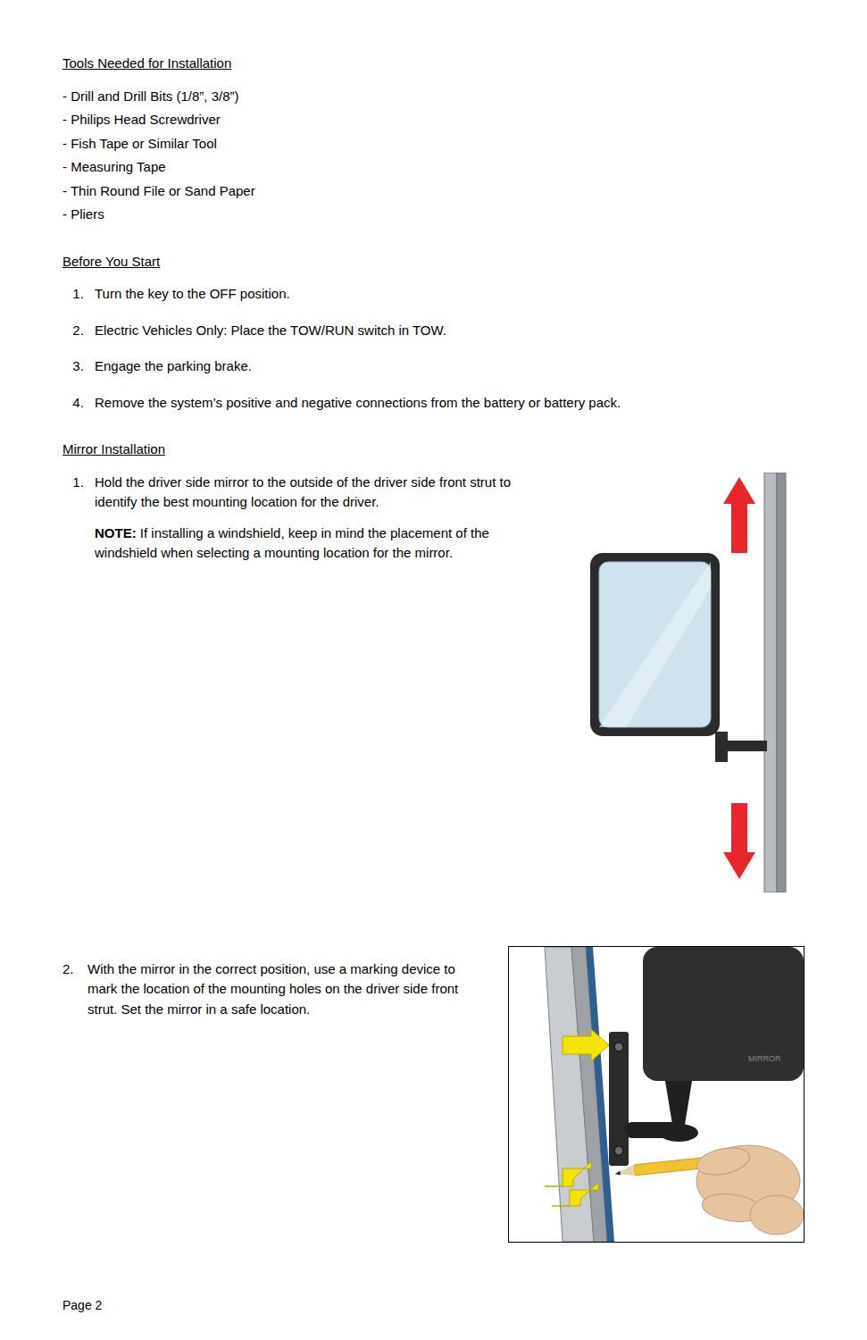Tools Needed for Installation
- Drill and Drill Bits (1/8”, 3/8”)
- Philips Head Screwdriver
- Fish Tape or Similar Tool
- Measuring Tape
- Thin Round File or Sand Paper
- Pliers
Before You Start
Turn the key to the OFF position.
Electric Vehicles Only: Place the TOW/RUN switch in TOW.
Engage the parking brake.
Remove the system’s positive and negative connections from the battery or battery pack.
Mirror Installation
Hold the driver side mirror to the outside of the driver side front strut to identify the best mounting location for the driver.
NOTE: If installing a windshield, keep in mind the placement of the windshield when selecting a mounting location for the mirror.
2. With the mirror in the correct position, use a marking device to mark the location of the mounting holes on the driver side front strut. Set the mirror in a safe location.
MIRROR
Page 2